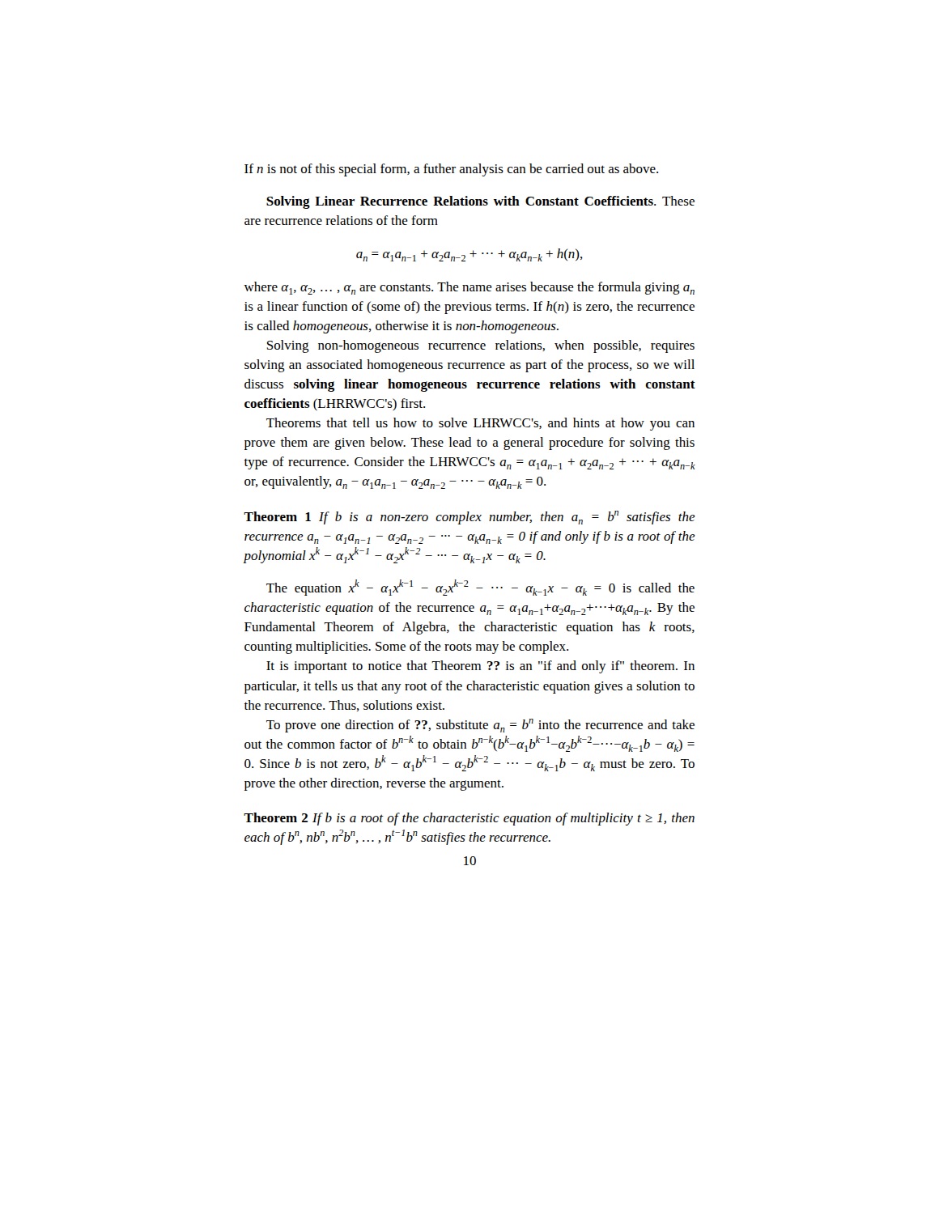If n is not of this special form, a futher analysis can be carried out as above.
Solving Linear Recurrence Relations with Constant Coefficients. These are recurrence relations of the form
an = α1an−1 + α2an−2 + ··· + αkan−k + h(n),
where α1, α2, … , αn are constants. The name arises because the formula giving an is a linear function of (some of) the previous terms. If h(n) is zero, the recurrence is called homogeneous, otherwise it is non-homogeneous.
Solving non-homogeneous recurrence relations, when possible, requires solving an associated homogeneous recurrence as part of the process, so we will discuss solving linear homogeneous recurrence relations with constant coefficients (LHRRWCC's) first.
Theorems that tell us how to solve LHRWCC's, and hints at how you can prove them are given below. These lead to a general procedure for solving this type of recurrence. Consider the LHRWCC's an = α1an−1 + α2an−2 + ··· + αkan−k or, equivalently, an − α1an−1 − α2an−2 − ··· − αkan−k = 0.
Theorem 1 If b is a non-zero complex number, then an = bn satisfies the recurrence an − α1an−1 − α2an−2 − ··· − αkan−k = 0 if and only if b is a root of the polynomial xk − α1xk−1 − α2xk−2 − ··· − αk−1x − αk = 0.
The equation xk − α1xk−1 − α2xk−2 − ··· − αk−1x − αk = 0 is called the characteristic equation of the recurrence an = α1an−1+α2an−2+···+αkan−k. By the Fundamental Theorem of Algebra, the characteristic equation has k roots, counting multiplicities. Some of the roots may be complex.
It is important to notice that Theorem ?? is an "if and only if" theorem. In particular, it tells us that any root of the characteristic equation gives a solution to the recurrence. Thus, solutions exist.
To prove one direction of ??, substitute an = bn into the recurrence and take out the common factor of bn−k to obtain bn−k(bk−α1bk−1−α2bk−2−···−αk−1b − αk) = 0. Since b is not zero, bk − α1bk−1 − α2bk−2 − ··· − αk−1b − αk must be zero. To prove the other direction, reverse the argument.
Theorem 2 If b is a root of the characteristic equation of multiplicity t ≥ 1, then each of bn, nbn, n2bn, … , nt−1bn satisfies the recurrence.
10